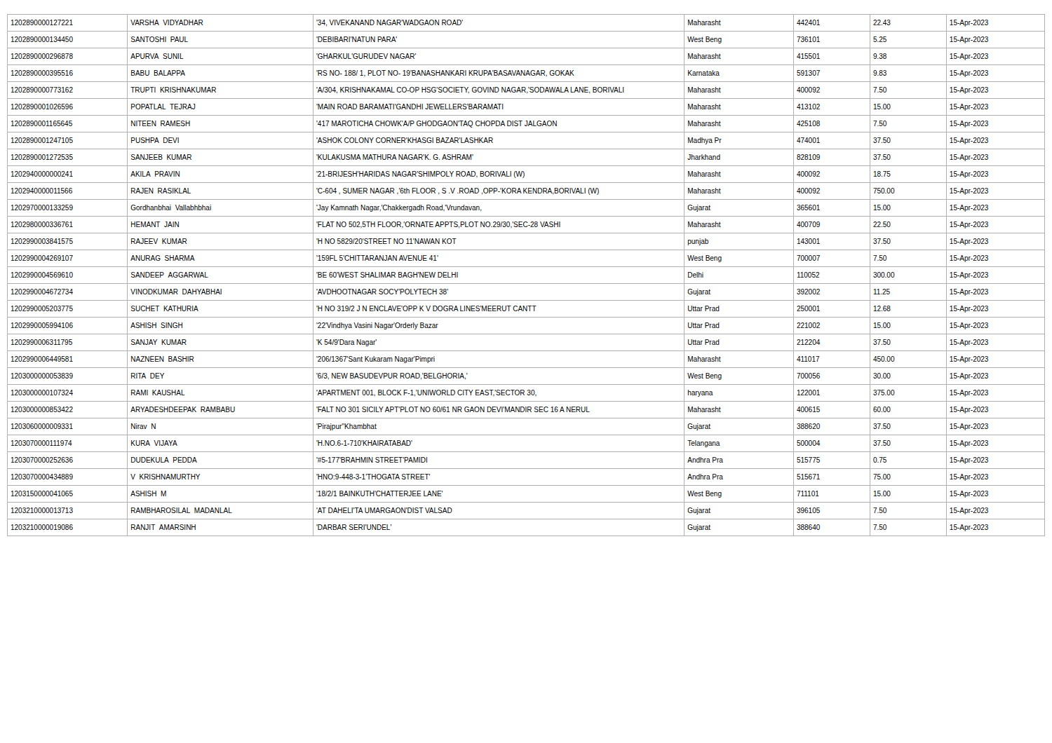| 1202890000127221 | VARSHA VIDYADHAR | '34, VIVEKANAND NAGAR'WADGAON ROAD' | Maharasht | 442401 | 22.43 | 15-Apr-2023 |
| 1202890000134450 | SANTOSHI PAUL | 'DEBIBARI'NATUN PARA' | West Beng | 736101 | 5.25 | 15-Apr-2023 |
| 1202890000296878 | APURVA SUNIL | 'GHARKUL'GURUDEV NAGAR' | Maharasht | 415501 | 9.38 | 15-Apr-2023 |
| 1202890000395516 | BABU BALAPPA | 'RS NO- 188/ 1, PLOT NO- 19'BANASHANKARI KRUPA'BASAVANAGAR, GOKAK | Karnataka | 591307 | 9.83 | 15-Apr-2023 |
| 1202890000773162 | TRUPTI KRISHNAKUMAR | 'A/304, KRISHNAKAMAL CO-OP HSG'SOCIETY, GOVIND NAGAR,'SODAWALA LANE, BORIVALI | Maharasht | 400092 | 7.50 | 15-Apr-2023 |
| 1202890001026596 | POPATLAL TEJRAJ | 'MAIN ROAD BARAMATI'GANDHI JEWELLERS'BARAMATI | Maharasht | 413102 | 15.00 | 15-Apr-2023 |
| 1202890001165645 | NITEEN RAMESH | '417 MAROTICHA CHOWK'A/P GHODGAON'TAQ CHOPDA DIST JALGAON | Maharasht | 425108 | 7.50 | 15-Apr-2023 |
| 1202890001247105 | PUSHPA DEVI | 'ASHOK COLONY CORNER'KHASGI BAZAR'LASHKAR | Madhya Pr | 474001 | 37.50 | 15-Apr-2023 |
| 1202890001272535 | SANJEEB KUMAR | 'KULAKUSMA MATHURA NAGAR'K. G. ASHRAM' | Jharkhand | 828109 | 37.50 | 15-Apr-2023 |
| 1202940000000241 | AKILA PRAVIN | '21-BRIJESH'HARIDAS NAGAR'SHIMPOLY ROAD, BORIVALI (W) | Maharasht | 400092 | 18.75 | 15-Apr-2023 |
| 1202940000011566 | RAJEN RASIKLAL | 'C-604 , SUMER NAGAR ,'6th FLOOR , S .V .ROAD ,OPP-'KORA KENDRA,BORIVALI (W) | Maharasht | 400092 | 750.00 | 15-Apr-2023 |
| 1202970000133259 | Gordhanbhai Vallabhbhai | 'Jay Kamnath Nagar,'Chakkergadh Road,'Vrundavan, | Gujarat | 365601 | 15.00 | 15-Apr-2023 |
| 1202980000336761 | HEMANT JAIN | 'FLAT NO 502,5TH FLOOR,'ORNATE APPTS,PLOT NO.29/30,'SEC-28 VASHI | Maharasht | 400709 | 22.50 | 15-Apr-2023 |
| 1202990003841575 | RAJEEV KUMAR | 'H NO 5829/20'STREET NO 11'NAWAN KOT | punjab | 143001 | 37.50 | 15-Apr-2023 |
| 1202990004269107 | ANURAG SHARMA | '159FL 5'CHITTARANJAN AVENUE 41' | West Beng | 700007 | 7.50 | 15-Apr-2023 |
| 1202990004569610 | SANDEEP AGGARWAL | 'BE 60'WEST SHALIMAR BAGH'NEW DELHI | Delhi | 110052 | 300.00 | 15-Apr-2023 |
| 1202990004672734 | VINODKUMAR DAHYABHAI | 'AVDHOOTNAGAR SOCY'POLYTECH 38' | Gujarat | 392002 | 11.25 | 15-Apr-2023 |
| 1202990005203775 | SUCHET KATHURIA | 'H NO 319/2 J N ENCLAVE'OPP K V DOGRA LINES'MEERUT CANTT | Uttar Prad | 250001 | 12.68 | 15-Apr-2023 |
| 1202990005994106 | ASHISH SINGH | '22'Vindhya Vasini Nagar'Orderly Bazar | Uttar Prad | 221002 | 15.00 | 15-Apr-2023 |
| 1202990006311795 | SANJAY KUMAR | 'K 54/9'Dara Nagar' | Uttar Prad | 212204 | 37.50 | 15-Apr-2023 |
| 1202990006449581 | NAZNEEN BASHIR | '206/1367'Sant Kukaram Nagar'Pimpri | Maharasht | 411017 | 450.00 | 15-Apr-2023 |
| 1203000000053839 | RITA DEY | '6/3, NEW BASUDEVPUR ROAD,'BELGHORIA,' | West Beng | 700056 | 30.00 | 15-Apr-2023 |
| 1203000000107324 | RAMI KAUSHAL | 'APARTMENT 001, BLOCK F-1,'UNIWORLD CITY EAST,'SECTOR 30, | haryana | 122001 | 375.00 | 15-Apr-2023 |
| 1203000000853422 | ARYADESHDEEPAK RAMBABU | 'FALT NO 301 SICILY APT'PLOT NO 60/61 NR GAON DEVI'MANDIR SEC 16 A NERUL | Maharasht | 400615 | 60.00 | 15-Apr-2023 |
| 1203060000009331 | Nirav N | 'Pirajpur''Khambhat | Gujarat | 388620 | 37.50 | 15-Apr-2023 |
| 1203070000111974 | KURA VIJAYA | 'H.NO.6-1-710'KHAIRATABAD' | Telangana | 500004 | 37.50 | 15-Apr-2023 |
| 1203070000252636 | DUDEKULA PEDDA | '#5-177'BRAHMIN STREET'PAMIDI | Andhra Pra | 515775 | 0.75 | 15-Apr-2023 |
| 1203070000434889 | V KRISHNAMURTHY | 'HNO:9-448-3-1'THOGATA STREET' | Andhra Pra | 515671 | 75.00 | 15-Apr-2023 |
| 1203150000041065 | ASHISH M | '18/2/1 BAINKUTH'CHATTERJEE LANE' | West Beng | 711101 | 15.00 | 15-Apr-2023 |
| 1203210000013713 | RAMBHAROSILAL MADANLAL | 'AT DAHELI'TA UMARGAON'DIST VALSAD | Gujarat | 396105 | 7.50 | 15-Apr-2023 |
| 1203210000019086 | RANJIT AMARSINH | 'DARBAR SERI'UNDEL' | Gujarat | 388640 | 7.50 | 15-Apr-2023 |